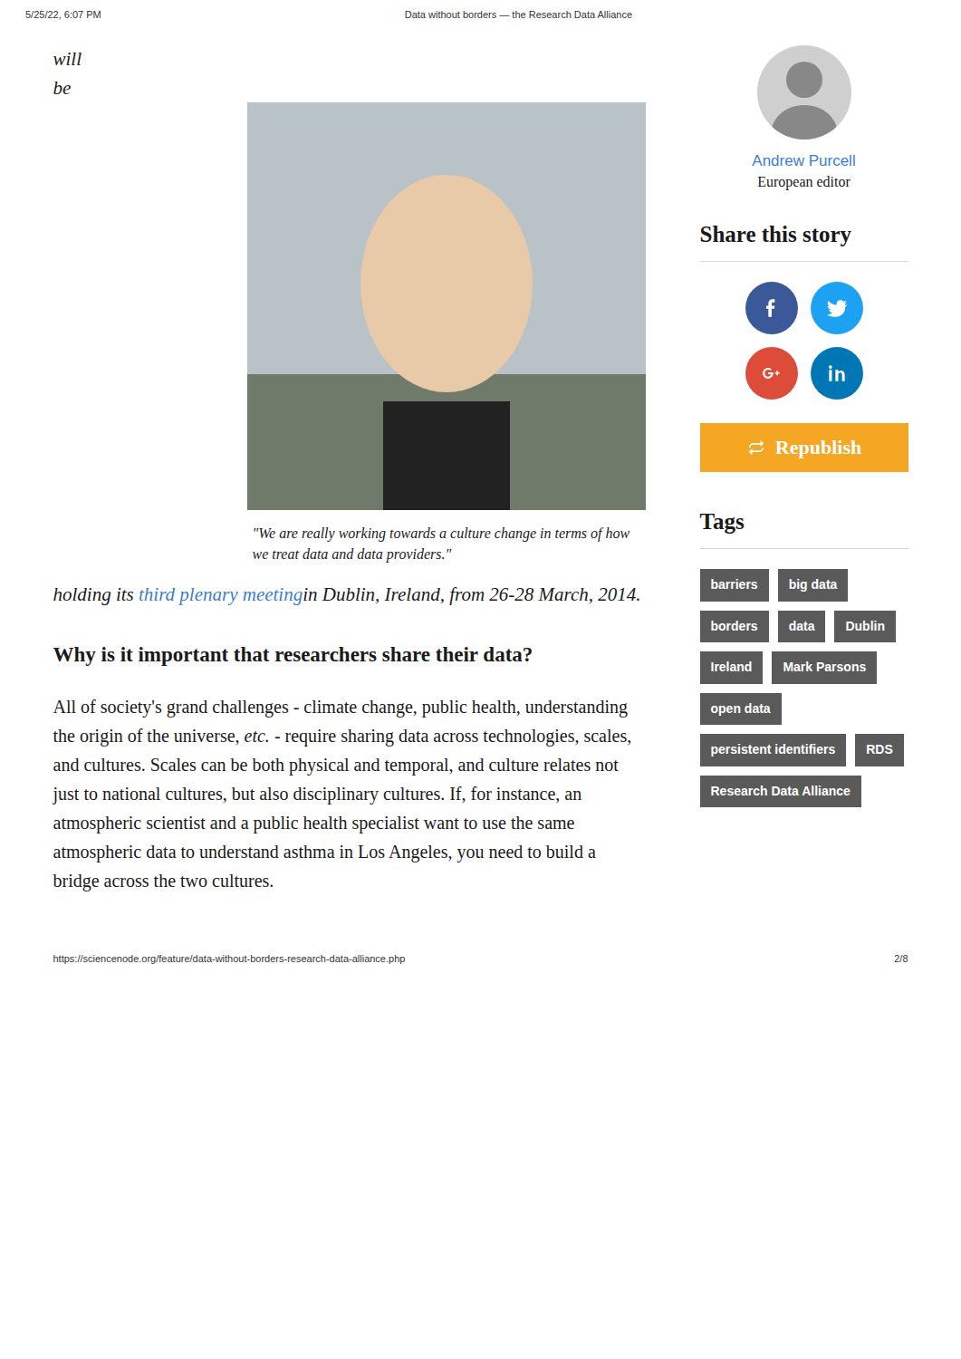5/25/22, 6:07 PM Data without borders — the Research Data Alliance
will be
"We are really working towards a culture change in terms of how we treat data and data providers."
holding its third plenary meetingin Dublin, Ireland, from 26-28 March, 2014.
Why is it important that researchers share their data?
All of society's grand challenges - climate change, public health, understanding the origin of the universe, etc. - require sharing data across technologies, scales, and cultures. Scales can be both physical and temporal, and culture relates not just to national cultures, but also disciplinary cultures. If, for instance, an atmospheric scientist and a public health specialist want to use the same atmospheric data to understand asthma in Los Angeles, you need to build a bridge across the two cultures.
Andrew Purcell
European editor
Share this story
Republish
Tags
barriers big data borders data Dublin Ireland Mark Parsons open data persistent identifiers RDS Research Data Alliance
https://sciencenode.org/feature/data-without-borders-research-data-alliance.php 2/8